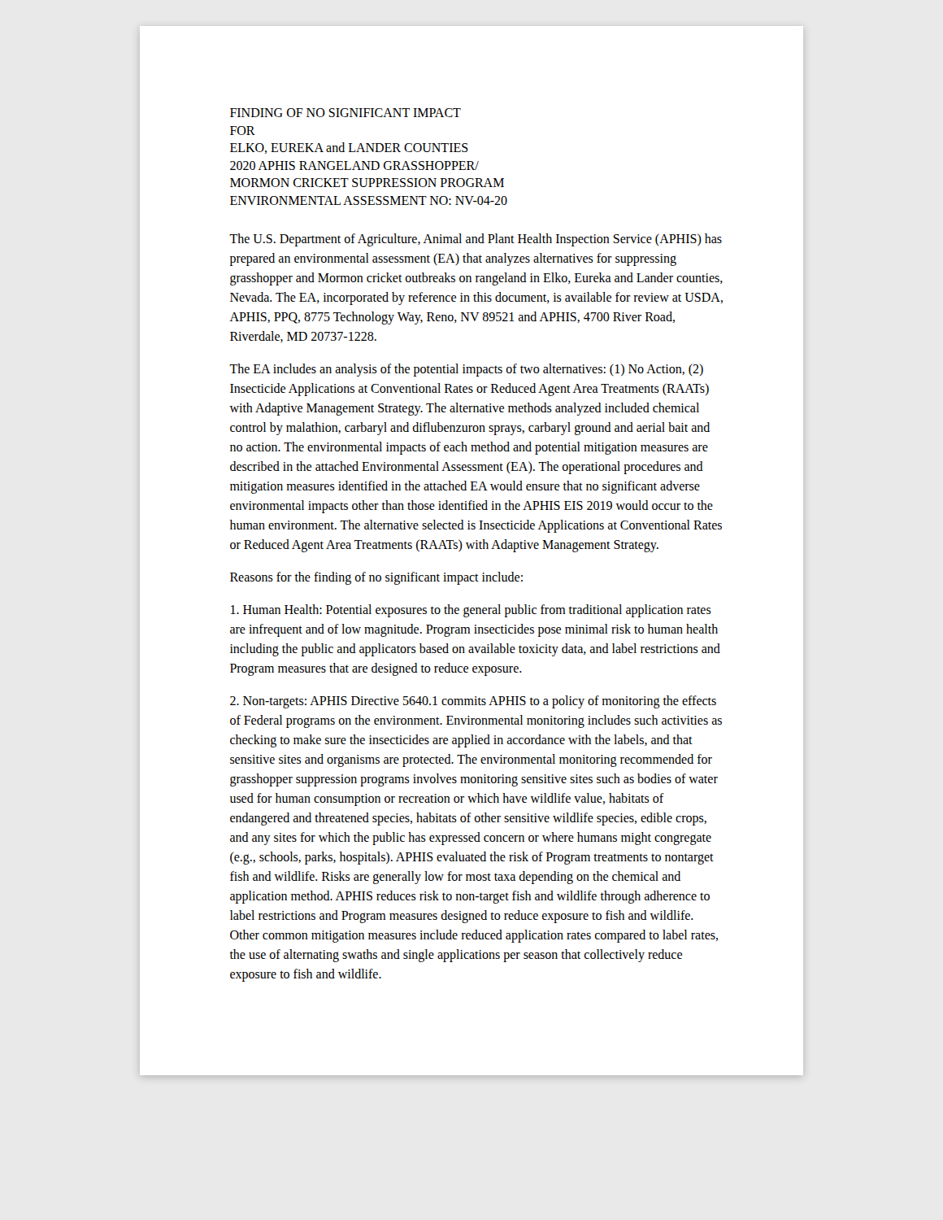FINDING OF NO SIGNIFICANT IMPACT
FOR
ELKO, EUREKA and LANDER COUNTIES
2020 APHIS RANGELAND GRASSHOPPER/
MORMON CRICKET SUPPRESSION PROGRAM
ENVIRONMENTAL ASSESSMENT NO: NV-04-20
The U.S. Department of Agriculture, Animal and Plant Health Inspection Service (APHIS) has prepared an environmental assessment (EA) that analyzes alternatives for suppressing grasshopper and Mormon cricket outbreaks on rangeland in Elko, Eureka and Lander counties, Nevada. The EA, incorporated by reference in this document, is available for review at USDA, APHIS, PPQ, 8775 Technology Way, Reno, NV 89521 and APHIS, 4700 River Road, Riverdale, MD 20737-1228.
The EA includes an analysis of the potential impacts of two alternatives: (1) No Action, (2) Insecticide Applications at Conventional Rates or Reduced Agent Area Treatments (RAATs) with Adaptive Management Strategy. The alternative methods analyzed included chemical control by malathion, carbaryl and diflubenzuron sprays, carbaryl ground and aerial bait and no action. The environmental impacts of each method and potential mitigation measures are described in the attached Environmental Assessment (EA). The operational procedures and mitigation measures identified in the attached EA would ensure that no significant adverse environmental impacts other than those identified in the APHIS EIS 2019 would occur to the human environment. The alternative selected is Insecticide Applications at Conventional Rates or Reduced Agent Area Treatments (RAATs) with Adaptive Management Strategy.
Reasons for the finding of no significant impact include:
1. Human Health: Potential exposures to the general public from traditional application rates are infrequent and of low magnitude. Program insecticides pose minimal risk to human health including the public and applicators based on available toxicity data, and label restrictions and Program measures that are designed to reduce exposure.
2. Non-targets: APHIS Directive 5640.1 commits APHIS to a policy of monitoring the effects of Federal programs on the environment. Environmental monitoring includes such activities as checking to make sure the insecticides are applied in accordance with the labels, and that sensitive sites and organisms are protected. The environmental monitoring recommended for grasshopper suppression programs involves monitoring sensitive sites such as bodies of water used for human consumption or recreation or which have wildlife value, habitats of endangered and threatened species, habitats of other sensitive wildlife species, edible crops, and any sites for which the public has expressed concern or where humans might congregate (e.g., schools, parks, hospitals). APHIS evaluated the risk of Program treatments to nontarget fish and wildlife. Risks are generally low for most taxa depending on the chemical and application method. APHIS reduces risk to non-target fish and wildlife through adherence to label restrictions and Program measures designed to reduce exposure to fish and wildlife. Other common mitigation measures include reduced application rates compared to label rates, the use of alternating swaths and single applications per season that collectively reduce exposure to fish and wildlife.